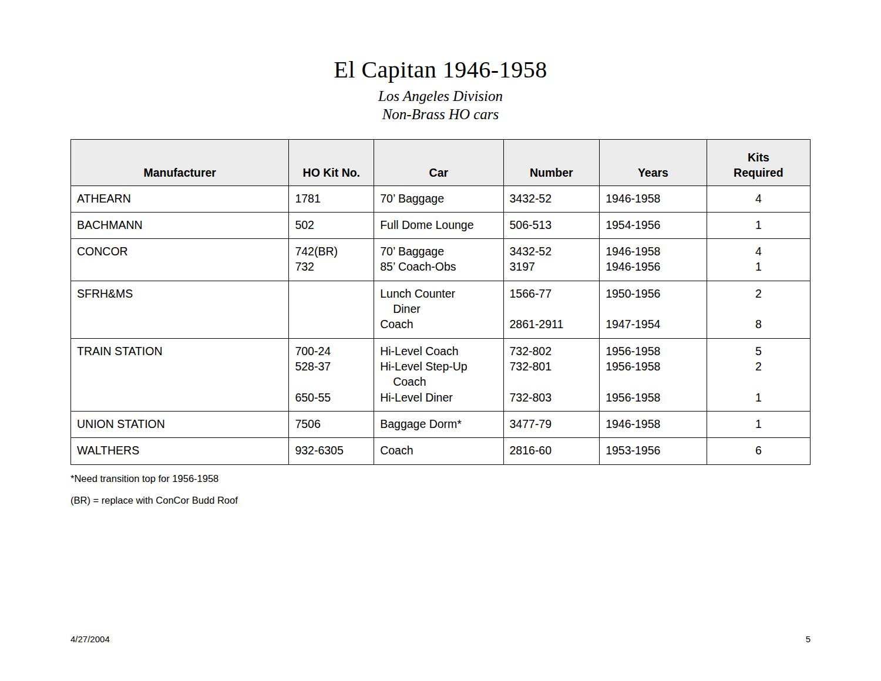El Capitan 1946-1958
Los Angeles Division
Non-Brass HO cars
| Manufacturer | HO Kit No. | Car | Number | Years | Kits Required |
| --- | --- | --- | --- | --- | --- |
| ATHEARN | 1781 | 70’ Baggage | 3432-52 | 1946-1958 | 4 |
| BACHMANN | 502 | Full Dome Lounge | 506-513 | 1954-1956 | 1 |
| CONCOR | 742(BR) 732 | 70’ Baggage 85’ Coach-Obs | 3432-52 3197 | 1946-1958 1946-1956 | 4 1 |
| SFRH&MS | | Lunch Counter Diner Coach | 1566-77 2861-2911 | 1950-1956 1947-1954 | 2 8 |
| TRAIN STATION | 700-24 528-37 650-55 | Hi-Level Coach Hi-Level Step-Up Coach Hi-Level Diner | 732-802 732-801 732-803 | 1956-1958 1956-1958 1956-1958 | 5 2 1 |
| UNION STATION | 7506 | Baggage Dorm* | 3477-79 | 1946-1958 | 1 |
| WALTHERS | 932-6305 | Coach | 2816-60 | 1953-1956 | 6 |
*Need transition top for 1956-1958
(BR) = replace with ConCor Budd Roof
4/27/2004 5